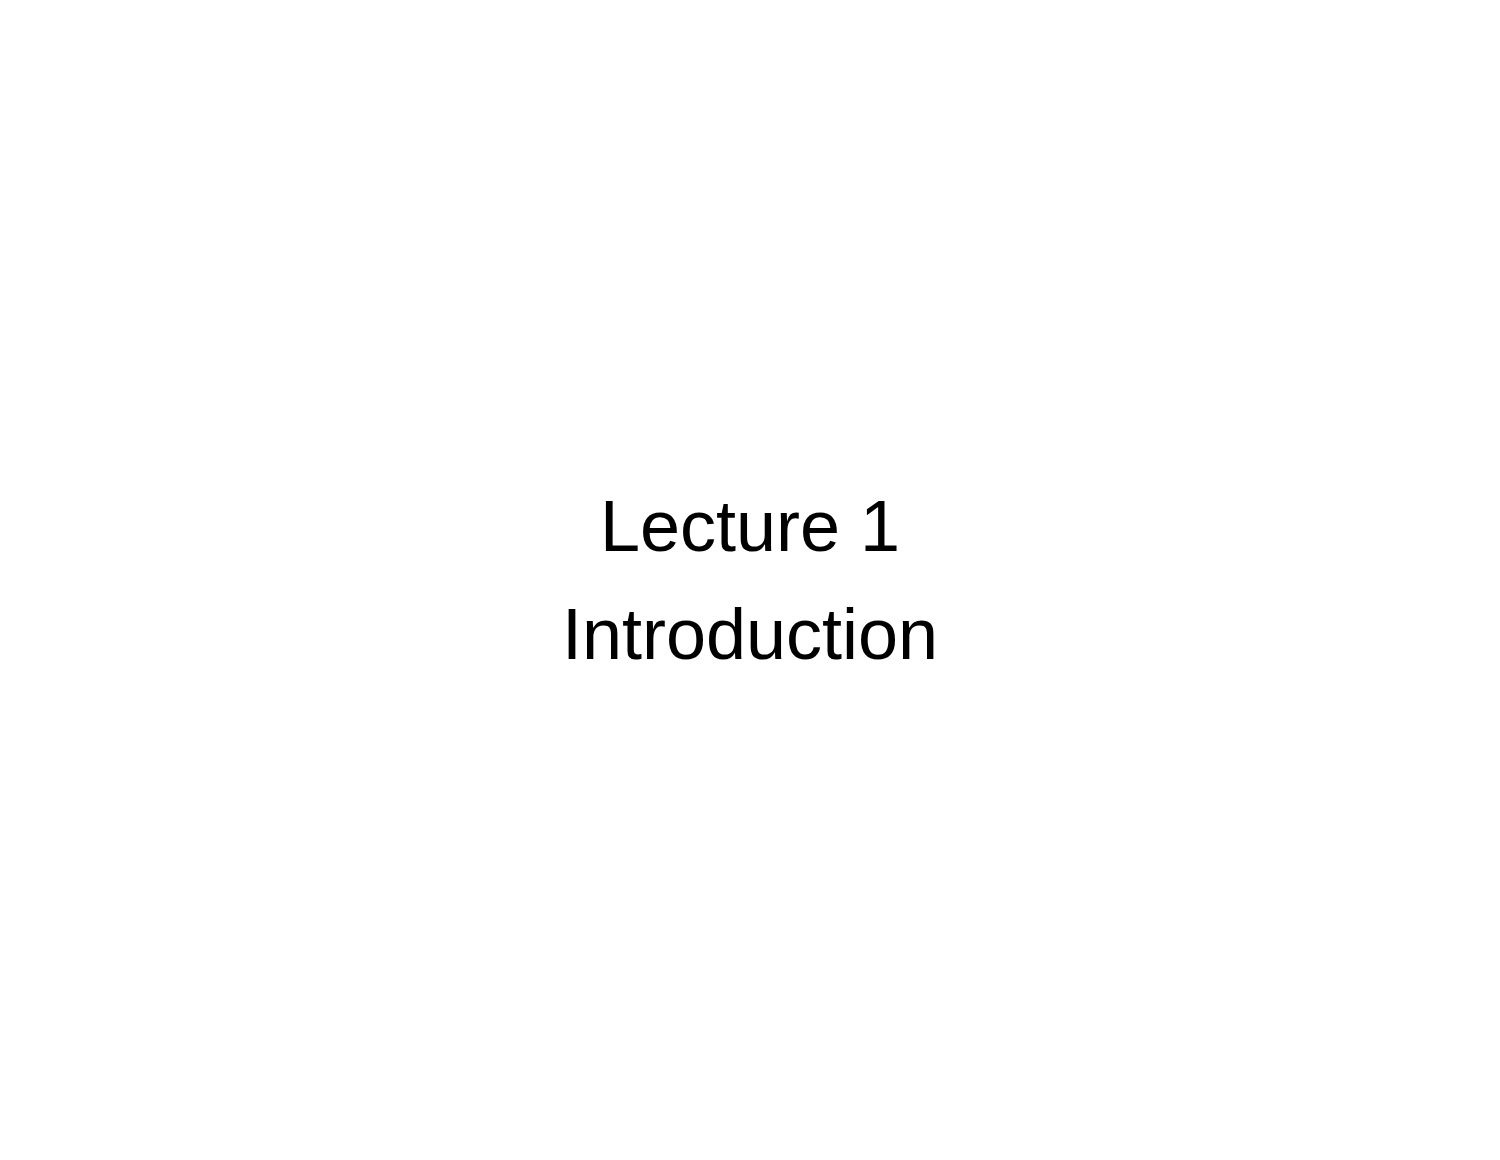Lecture 1
Introduction